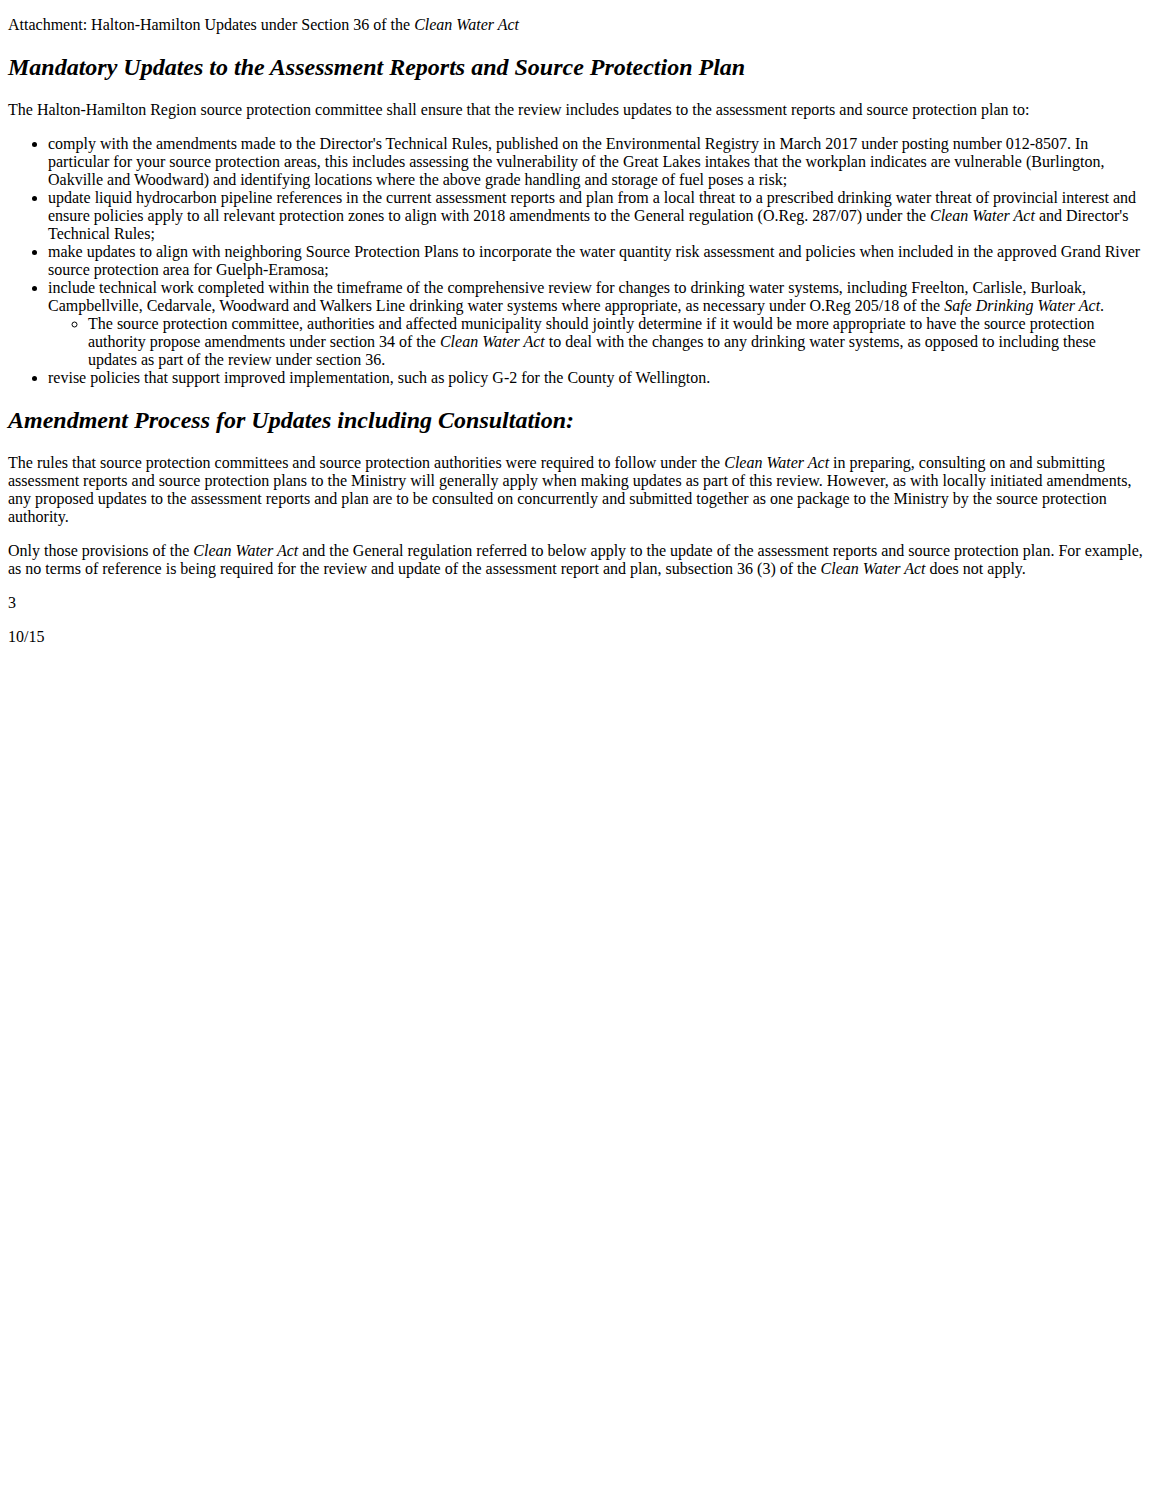Attachment: Halton-Hamilton Updates under Section 36 of the Clean Water Act
Mandatory Updates to the Assessment Reports and Source Protection Plan
The Halton-Hamilton Region source protection committee shall ensure that the review includes updates to the assessment reports and source protection plan to:
comply with the amendments made to the Director's Technical Rules, published on the Environmental Registry in March 2017 under posting number 012-8507. In particular for your source protection areas, this includes assessing the vulnerability of the Great Lakes intakes that the workplan indicates are vulnerable (Burlington, Oakville and Woodward) and identifying locations where the above grade handling and storage of fuel poses a risk;
update liquid hydrocarbon pipeline references in the current assessment reports and plan from a local threat to a prescribed drinking water threat of provincial interest and ensure policies apply to all relevant protection zones to align with 2018 amendments to the General regulation (O.Reg. 287/07) under the Clean Water Act and Director's Technical Rules;
make updates to align with neighboring Source Protection Plans to incorporate the water quantity risk assessment and policies when included in the approved Grand River source protection area for Guelph-Eramosa;
include technical work completed within the timeframe of the comprehensive review for changes to drinking water systems, including Freelton, Carlisle, Burloak, Campbellville, Cedarvale, Woodward and Walkers Line drinking water systems where appropriate, as necessary under O.Reg 205/18 of the Safe Drinking Water Act.
The source protection committee, authorities and affected municipality should jointly determine if it would be more appropriate to have the source protection authority propose amendments under section 34 of the Clean Water Act to deal with the changes to any drinking water systems, as opposed to including these updates as part of the review under section 36.
revise policies that support improved implementation, such as policy G-2 for the County of Wellington.
Amendment Process for Updates including Consultation:
The rules that source protection committees and source protection authorities were required to follow under the Clean Water Act in preparing, consulting on and submitting assessment reports and source protection plans to the Ministry will generally apply when making updates as part of this review. However, as with locally initiated amendments, any proposed updates to the assessment reports and plan are to be consulted on concurrently and submitted together as one package to the Ministry by the source protection authority.
Only those provisions of the Clean Water Act and the General regulation referred to below apply to the update of the assessment reports and source protection plan. For example, as no terms of reference is being required for the review and update of the assessment report and plan, subsection 36 (3) of the Clean Water Act does not apply.
3
10/15